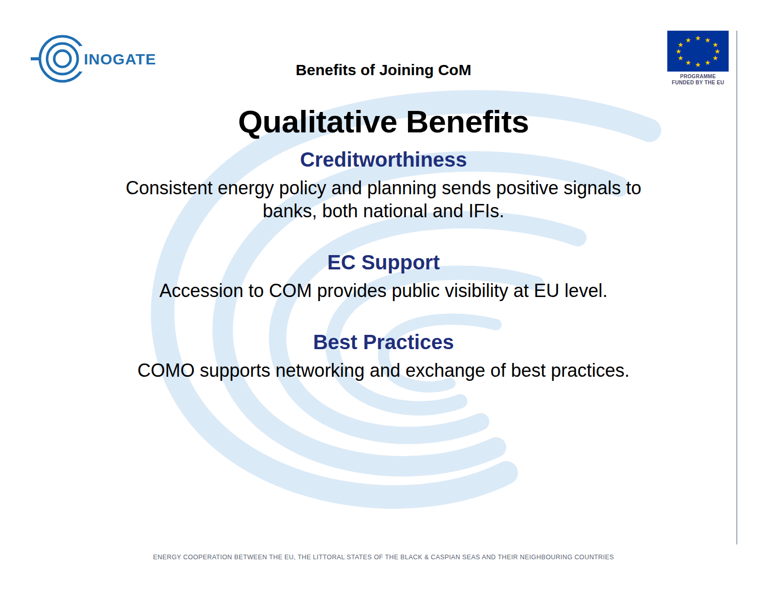INOGATE
★ ★ ★ ★ ★ ★ ★ ★ ★ ★ ★ ★
Programme
funded by the EU
Benefits of Joining CoM
Qualitative Benefits
Creditworthiness
Consistent energy policy and planning sends positive signals to banks, both national and IFIs.
EC Support
Accession to COM provides public visibility at EU level.
Best Practices
COMO supports networking and exchange of best practices.
Energy cooperation between the EU, the littoral states of the Black & Caspian Seas and their neighbouring countries